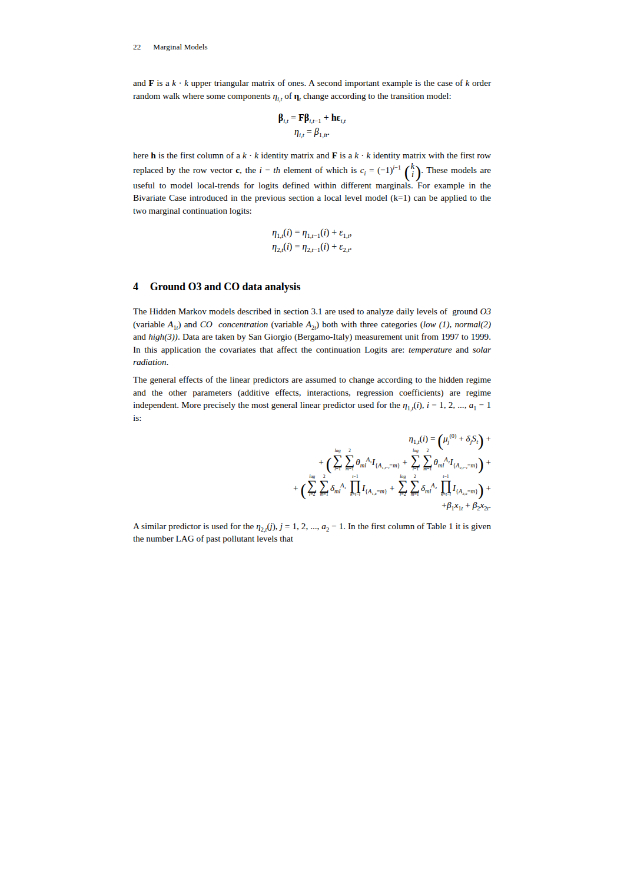22 Marginal Models
and F is a k · k upper triangular matrix of ones. A second important example is the case of k order random walk where some components ηi,t of ηt change according to the transition model:
βi,t = Fβi,t−1 + hεi,t ηi,t = β1,it.
here h is the first column of a k · k identity matrix and F is a k · k identity matrix with the first row replaced by the row vector c, the i − th element of which is ci = (−1)i−1 (ki). These models are useful to model local-trends for logits defined within different marginals. For example in the Bivariate Case introduced in the previous section a local level model (k=1) can be applied to the two marginal continuation logits:
η1,t(i) = η1,t−1(i) + ε1,t, η2,t(i) = η2,t−1(i) + ε2,t.
4 Ground O3 and CO data analysis
The Hidden Markov models described in section 3.1 are used to analyze daily levels of ground O3 (variable A1t) and CO concentration (variable A2t) both with three categories (low (1), normal(2) and high(3)). Data are taken by San Giorgio (Bergamo-Italy) measurement unit from 1997 to 1999. In this application the covariates that affect the continuation Logits are: temperature and solar radiation.
The general effects of the linear predictors are assumed to change according to the hidden regime and the other parameters (additive effects, interactions, regression coefficients) are regime independent. More precisely the most general linear predictor used for the η1,t(i), i = 1, 2, ..., a1 − 1 is:
η1,t(i) = (μj(0) + δjSt) + + (lag∑l=12∑m=1 θmlA1I{A1,t−l=m} + lag∑l=12∑m=1 θmlA2I{A2,t−l=m}) + + (lag∑l=22∑m=1 δmlA1 t−1∏k=t−l I{A1,k=m} + lag∑l=22∑m=1 δmlA2 t−1∏k=t−l I{A2,k=m}) + +β1x1t + β2x2t.
A similar predictor is used for the η2,t(j), j = 1, 2, ..., a2 − 1. In the first column of Table 1 it is given the number LAG of past pollutant levels that